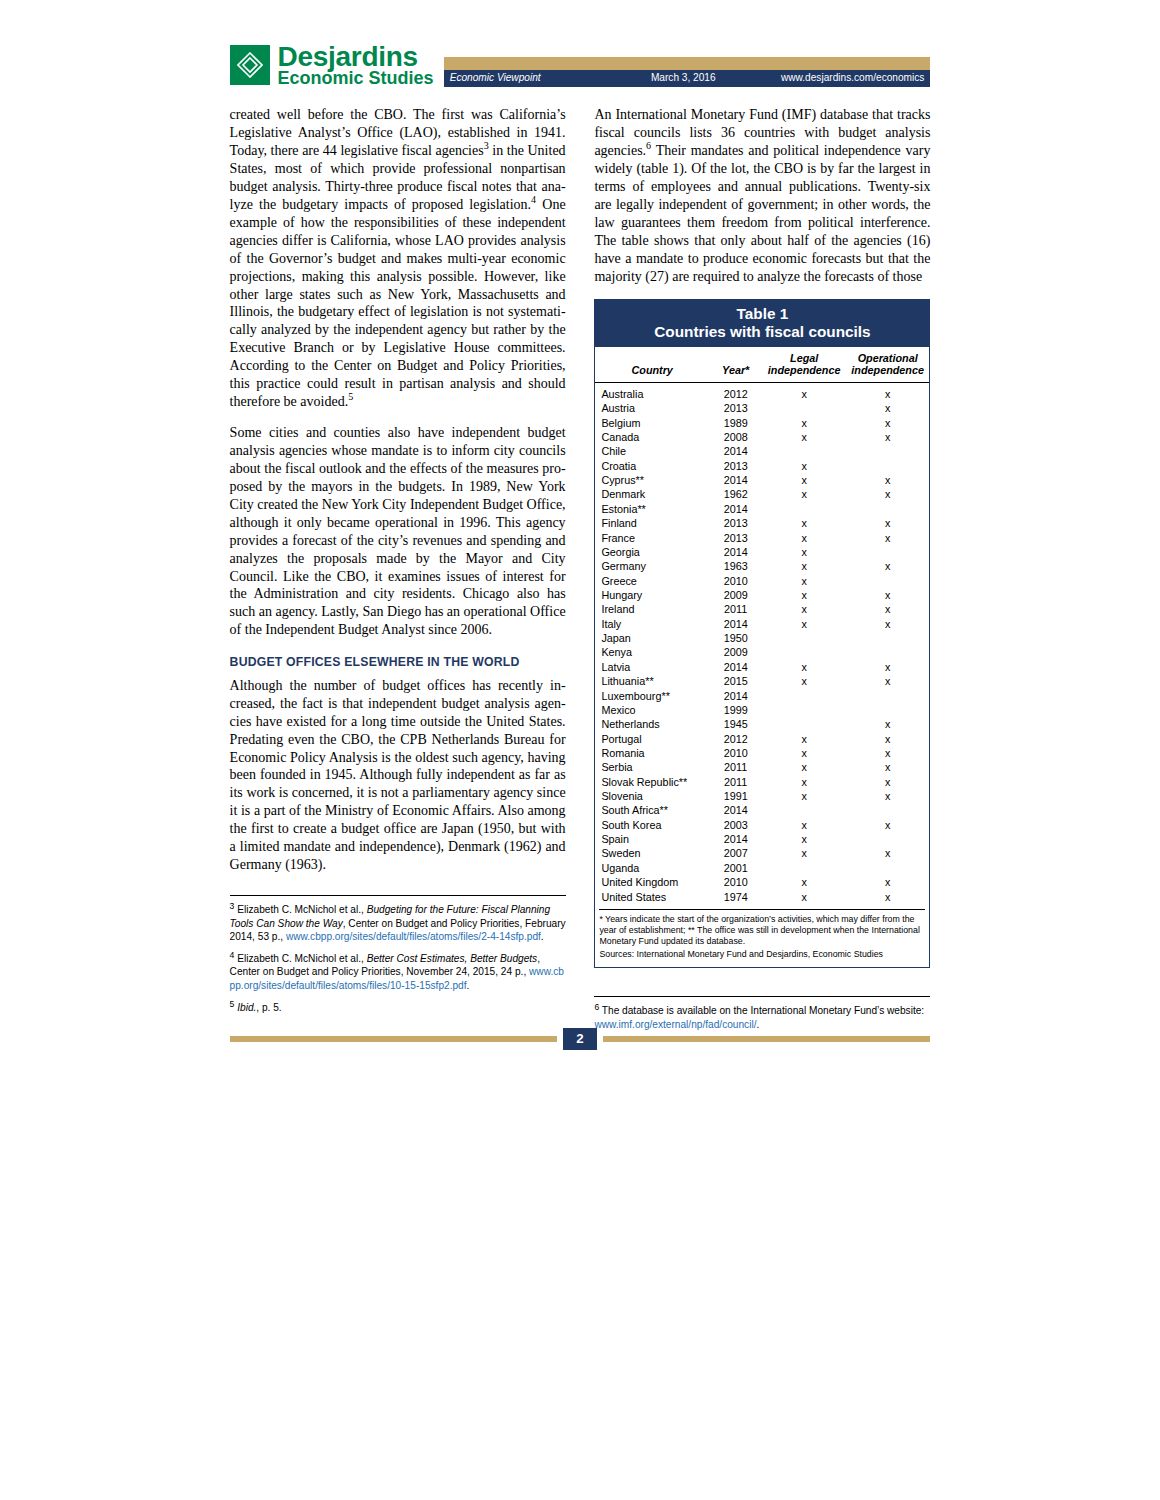Desjardins Economic Studies
Economic Viewpoint
March 3, 2016
www.desjardins.com/economics
created well before the CBO. The first was California’s Legislative Analyst’s Office (LAO), established in 1941. Today, there are 44 legislative fiscal agencies3 in the United States, most of which provide professional nonpartisan budget analysis. Thirty-three produce fiscal notes that analyze the budgetary impacts of proposed legislation.4 One example of how the responsibilities of these independent agencies differ is California, whose LAO provides analysis of the Governor’s budget and makes multi-year economic projections, making this analysis possible. However, like other large states such as New York, Massachusetts and Illinois, the budgetary effect of legislation is not systematically analyzed by the independent agency but rather by the Executive Branch or by Legislative House committees. According to the Center on Budget and Policy Priorities, this practice could result in partisan analysis and should therefore be avoided.5
Some cities and counties also have independent budget analysis agencies whose mandate is to inform city councils about the fiscal outlook and the effects of the measures proposed by the mayors in the budgets. In 1989, New York City created the New York City Independent Budget Office, although it only became operational in 1996. This agency provides a forecast of the city’s revenues and spending and analyzes the proposals made by the Mayor and City Council. Like the CBO, it examines issues of interest for the Administration and city residents. Chicago also has such an agency. Lastly, San Diego has an operational Office of the Independent Budget Analyst since 2006.
Budget offices elsewhere in the world
Although the number of budget offices has recently increased, the fact is that independent budget analysis agencies have existed for a long time outside the United States. Predating even the CBO, the CPB Netherlands Bureau for Economic Policy Analysis is the oldest such agency, having been founded in 1945. Although fully independent as far as its work is concerned, it is not a parliamentary agency since it is a part of the Ministry of Economic Affairs. Also among the first to create a budget office are Japan (1950, but with a limited mandate and independence), Denmark (1962) and Germany (1963).
3 Elizabeth C. McNichol et al., Budgeting for the Future: Fiscal Planning Tools Can Show the Way, Center on Budget and Policy Priorities, February 2014, 53 p., www.cbpp.org/sites/default/files/atoms/files/2-4-14sfp.pdf.
4 Elizabeth C. McNichol et al., Better Cost Estimates, Better Budgets, Center on Budget and Policy Priorities, November 24, 2015, 24 p., www.cbpp.org/sites/default/files/atoms/files/10-15-15sfp2.pdf.
5 Ibid., p. 5.
An International Monetary Fund (IMF) database that tracks fiscal councils lists 36 countries with budget analysis agencies.6 Their mandates and political independence vary widely (table 1). Of the lot, the CBO is by far the largest in terms of employees and annual publications. Twenty-six are legally independent of government; in other words, the law guarantees them freedom from political interference. The table shows that only about half of the agencies (16) have a mandate to produce economic forecasts but that the majority (27) are required to analyze the forecasts of those
Table 1 Countries with fiscal councils
| Country | Year* | Legal independence | Operational independence |
| --- | --- | --- | --- |
| Australia | 2012 | x | x |
| Austria | 2013 | | x |
| Belgium | 1989 | x | x |
| Canada | 2008 | x | x |
| Chile | 2014 | | |
| Croatia | 2013 | x | |
| Cyprus** | 2014 | x | x |
| Denmark | 1962 | x | x |
| Estonia** | 2014 | | |
| Finland | 2013 | x | x |
| France | 2013 | x | x |
| Georgia | 2014 | x | |
| Germany | 1963 | x | x |
| Greece | 2010 | x | |
| Hungary | 2009 | x | x |
| Ireland | 2011 | x | x |
| Italy | 2014 | x | x |
| Japan | 1950 | | |
| Kenya | 2009 | | |
| Latvia | 2014 | x | x |
| Lithuania** | 2015 | x | x |
| Luxembourg** | 2014 | | |
| Mexico | 1999 | | |
| Netherlands | 1945 | | x |
| Portugal | 2012 | x | x |
| Romania | 2010 | x | x |
| Serbia | 2011 | x | x |
| Slovak Republic** | 2011 | x | x |
| Slovenia | 1991 | x | x |
| South Africa** | 2014 | | |
| South Korea | 2003 | x | x |
| Spain | 2014 | x | |
| Sweden | 2007 | x | x |
| Uganda | 2001 | | |
| United Kingdom | 2010 | x | x |
| United States | 1974 | x | x |
* Years indicate the start of the organization’s activities, which may differ from the year of establishment; ** The office was still in development when the International Monetary Fund updated its database.
Sources: International Monetary Fund and Desjardins, Economic Studies
6 The database is available on the International Monetary Fund’s website: www.imf.org/external/np/fad/council/.
2